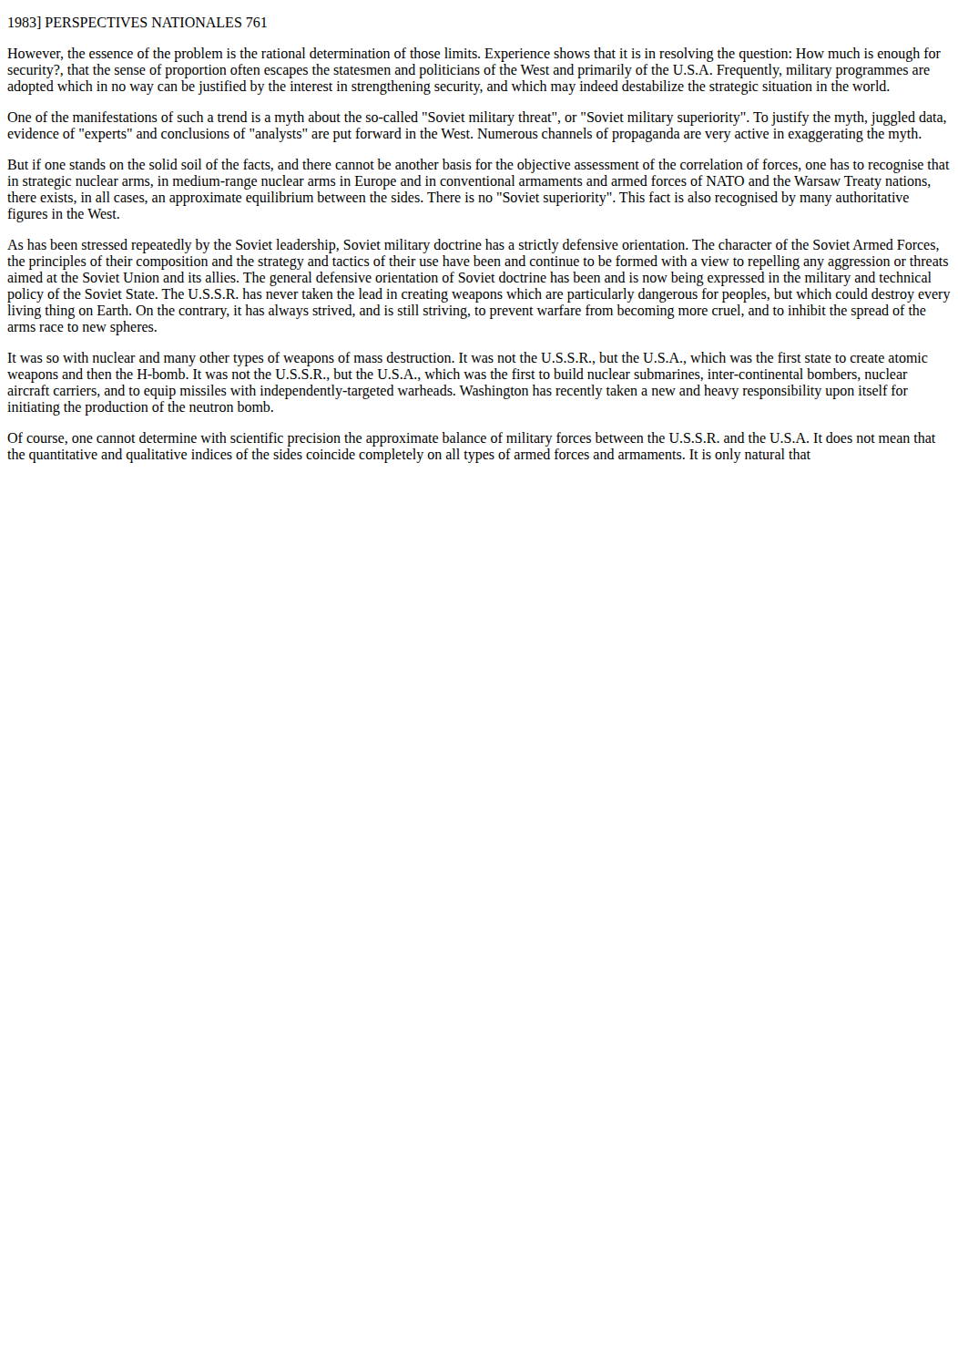1983] PERSPECTIVES NATIONALES 761
However, the essence of the problem is the rational determination of those limits. Experience shows that it is in resolving the question: How much is enough for security?, that the sense of proportion often escapes the statesmen and politicians of the West and primarily of the U.S.A. Frequently, military programmes are adopted which in no way can be justified by the interest in strengthening security, and which may indeed destabilize the strategic situation in the world.
One of the manifestations of such a trend is a myth about the so-called "Soviet military threat", or "Soviet military superiority". To justify the myth, juggled data, evidence of "experts" and conclusions of "analysts" are put forward in the West. Numerous channels of propaganda are very active in exaggerating the myth.
But if one stands on the solid soil of the facts, and there cannot be another basis for the objective assessment of the correlation of forces, one has to recognise that in strategic nuclear arms, in medium-range nuclear arms in Europe and in conventional armaments and armed forces of NATO and the Warsaw Treaty nations, there exists, in all cases, an approximate equilibrium between the sides. There is no "Soviet superiority". This fact is also recognised by many authoritative figures in the West.
As has been stressed repeatedly by the Soviet leadership, Soviet military doctrine has a strictly defensive orientation. The character of the Soviet Armed Forces, the principles of their composition and the strategy and tactics of their use have been and continue to be formed with a view to repelling any aggression or threats aimed at the Soviet Union and its allies. The general defensive orientation of Soviet doctrine has been and is now being expressed in the military and technical policy of the Soviet State. The U.S.S.R. has never taken the lead in creating weapons which are particularly dangerous for peoples, but which could destroy every living thing on Earth. On the contrary, it has always strived, and is still striving, to prevent warfare from becoming more cruel, and to inhibit the spread of the arms race to new spheres.
It was so with nuclear and many other types of weapons of mass destruction. It was not the U.S.S.R., but the U.S.A., which was the first state to create atomic weapons and then the H-bomb. It was not the U.S.S.R., but the U.S.A., which was the first to build nuclear submarines, inter-continental bombers, nuclear aircraft carriers, and to equip missiles with independently-targeted warheads. Washington has recently taken a new and heavy responsibility upon itself for initiating the production of the neutron bomb.
Of course, one cannot determine with scientific precision the approximate balance of military forces between the U.S.S.R. and the U.S.A. It does not mean that the quantitative and qualitative indices of the sides coincide completely on all types of armed forces and armaments. It is only natural that